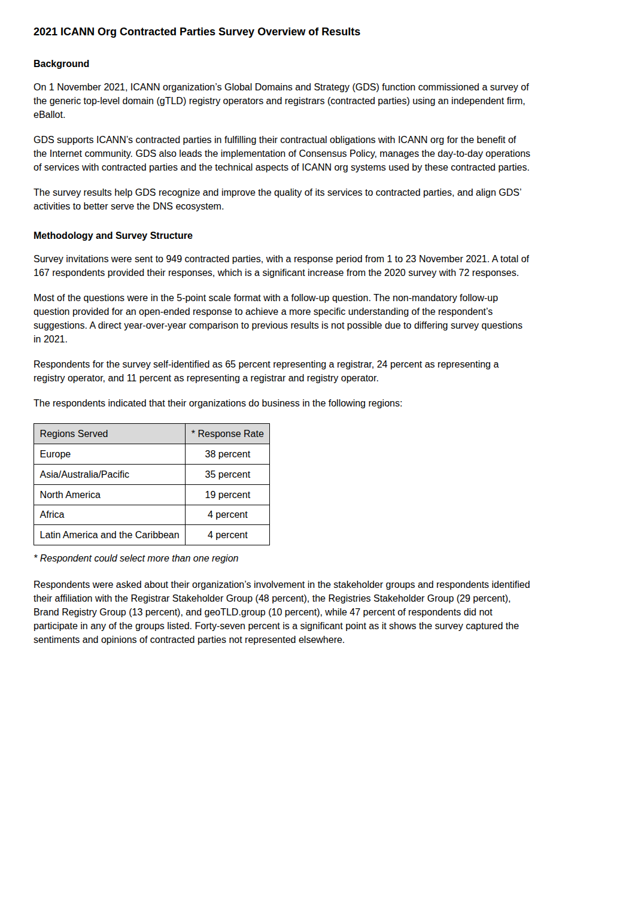2021 ICANN Org Contracted Parties Survey Overview of Results
Background
On 1 November 2021, ICANN organization’s Global Domains and Strategy (GDS) function commissioned a survey of the generic top-level domain (gTLD) registry operators and registrars (contracted parties) using an independent firm, eBallot.
GDS supports ICANN’s contracted parties in fulfilling their contractual obligations with ICANN org for the benefit of the Internet community. GDS also leads the implementation of Consensus Policy, manages the day-to-day operations of services with contracted parties and the technical aspects of ICANN org systems used by these contracted parties.
The survey results help GDS recognize and improve the quality of its services to contracted parties, and align GDS’ activities to better serve the DNS ecosystem.
Methodology and Survey Structure
Survey invitations were sent to 949 contracted parties, with a response period from 1 to 23 November 2021. A total of 167 respondents provided their responses, which is a significant increase from the 2020 survey with 72 responses.
Most of the questions were in the 5-point scale format with a follow-up question. The non-mandatory follow-up question provided for an open-ended response to achieve a more specific understanding of the respondent’s suggestions. A direct year-over-year comparison to previous results is not possible due to differing survey questions in 2021.
Respondents for the survey self-identified as 65 percent representing a registrar, 24 percent as representing a registry operator, and 11 percent as representing a registrar and registry operator.
The respondents indicated that their organizations do business in the following regions:
| Regions Served | * Response Rate |
| --- | --- |
| Europe | 38 percent |
| Asia/Australia/Pacific | 35 percent |
| North America | 19 percent |
| Africa | 4 percent |
| Latin America and the Caribbean | 4 percent |
* Respondent could select more than one region
Respondents were asked about their organization’s involvement in the stakeholder groups and respondents identified their affiliation with the Registrar Stakeholder Group (48 percent), the Registries Stakeholder Group (29 percent), Brand Registry Group (13 percent), and geoTLD.group (10 percent), while 47 percent of respondents did not participate in any of the groups listed. Forty-seven percent is a significant point as it shows the survey captured the sentiments and opinions of contracted parties not represented elsewhere.